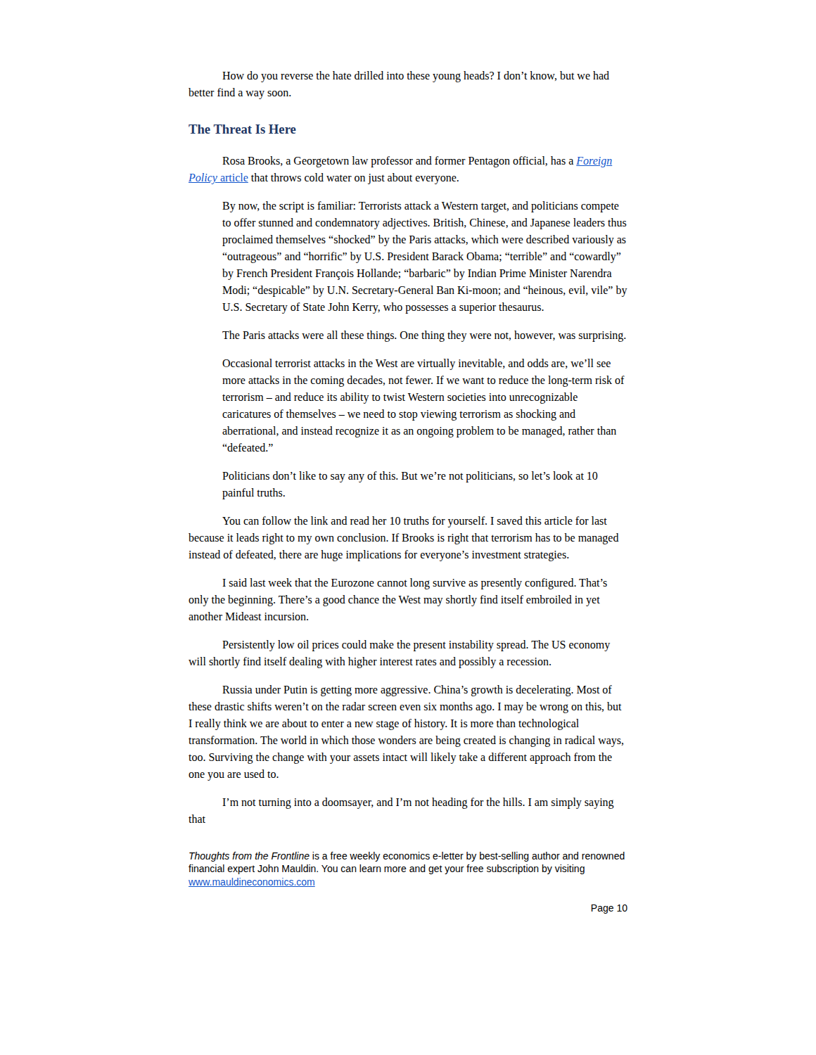How do you reverse the hate drilled into these young heads? I don’t know, but we had better find a way soon.
The Threat Is Here
Rosa Brooks, a Georgetown law professor and former Pentagon official, has a Foreign Policy article that throws cold water on just about everyone.
By now, the script is familiar: Terrorists attack a Western target, and politicians compete to offer stunned and condemnatory adjectives. British, Chinese, and Japanese leaders thus proclaimed themselves “shocked” by the Paris attacks, which were described variously as “outrageous” and “horrific” by U.S. President Barack Obama; “terrible” and “cowardly” by French President François Hollande; “barbaric” by Indian Prime Minister Narendra Modi; “despicable” by U.N. Secretary-General Ban Ki-moon; and “heinous, evil, vile” by U.S. Secretary of State John Kerry, who possesses a superior thesaurus.
The Paris attacks were all these things. One thing they were not, however, was surprising.
Occasional terrorist attacks in the West are virtually inevitable, and odds are, we’ll see more attacks in the coming decades, not fewer. If we want to reduce the long-term risk of terrorism – and reduce its ability to twist Western societies into unrecognizable caricatures of themselves – we need to stop viewing terrorism as shocking and aberrational, and instead recognize it as an ongoing problem to be managed, rather than “defeated.”
Politicians don’t like to say any of this. But we’re not politicians, so let’s look at 10 painful truths.
You can follow the link and read her 10 truths for yourself. I saved this article for last because it leads right to my own conclusion. If Brooks is right that terrorism has to be managed instead of defeated, there are huge implications for everyone’s investment strategies.
I said last week that the Eurozone cannot long survive as presently configured. That’s only the beginning. There’s a good chance the West may shortly find itself embroiled in yet another Mideast incursion.
Persistently low oil prices could make the present instability spread. The US economy will shortly find itself dealing with higher interest rates and possibly a recession.
Russia under Putin is getting more aggressive. China’s growth is decelerating. Most of these drastic shifts weren’t on the radar screen even six months ago. I may be wrong on this, but I really think we are about to enter a new stage of history. It is more than technological transformation. The world in which those wonders are being created is changing in radical ways, too. Surviving the change with your assets intact will likely take a different approach from the one you are used to.
I’m not turning into a doomsayer, and I’m not heading for the hills. I am simply saying that
Thoughts from the Frontline is a free weekly economics e-letter by best-selling author and renowned financial expert John Mauldin. You can learn more and get your free subscription by visiting www.mauldineconomics.com
Page 10